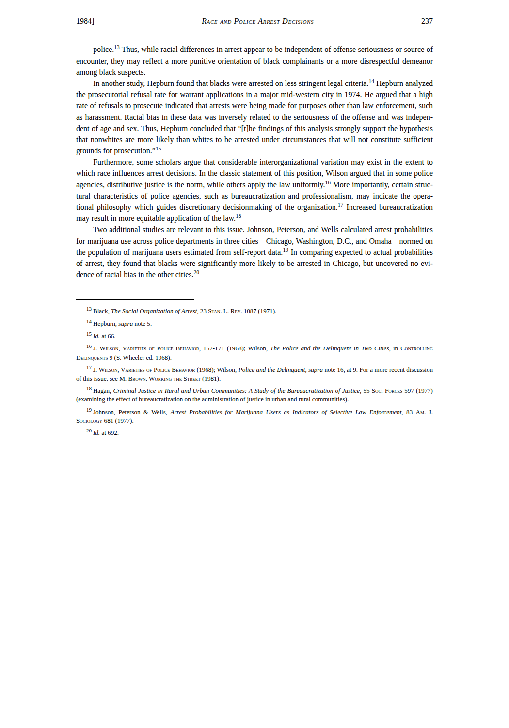1984] Race and Police Arrest Decisions 237
police.13 Thus, while racial differences in arrest appear to be independent of offense seriousness or source of encounter, they may reflect a more punitive orientation of black complainants or a more disrespectful demeanor among black suspects.
In another study, Hepburn found that blacks were arrested on less stringent legal criteria.14 Hepburn analyzed the prosecutorial refusal rate for warrant applications in a major mid-western city in 1974. He argued that a high rate of refusals to prosecute indicated that arrests were being made for purposes other than law enforcement, such as harassment. Racial bias in these data was inversely related to the seriousness of the offense and was independent of age and sex. Thus, Hepburn concluded that “[t]he findings of this analysis strongly support the hypothesis that nonwhites are more likely than whites to be arrested under circumstances that will not constitute sufficient grounds for prosecution.”15
Furthermore, some scholars argue that considerable interorganizational variation may exist in the extent to which race influences arrest decisions. In the classic statement of this position, Wilson argued that in some police agencies, distributive justice is the norm, while others apply the law uniformly.16 More importantly, certain structural characteristics of police agencies, such as bureaucratization and professionalism, may indicate the operational philosophy which guides discretionary decisionmaking of the organization.17 Increased bureaucratization may result in more equitable application of the law.18
Two additional studies are relevant to this issue. Johnson, Peterson, and Wells calculated arrest probabilities for marijuana use across police departments in three cities—Chicago, Washington, D.C., and Omaha—normed on the population of marijuana users estimated from self-report data.19 In comparing expected to actual probabilities of arrest, they found that blacks were significantly more likely to be arrested in Chicago, but uncovered no evidence of racial bias in the other cities.20
13 Black, The Social Organization of Arrest, 23 Stan. L. Rev. 1087 (1971).
14 Hepburn, supra note 5.
15 Id. at 66.
16 J. Wilson, Varieties of Police Behavior, 157-171 (1968); Wilson, The Police and the Delinquent in Two Cities, in Controlling Delinquents 9 (S. Wheeler ed. 1968).
17 J. Wilson, Varieties of Police Behavior (1968); Wilson, Police and the Delinquent, supra note 16, at 9. For a more recent discussion of this issue, see M. Brown, Working the Street (1981).
18 Hagan, Criminal Justice in Rural and Urban Communities: A Study of the Bureaucratization of Justice, 55 Soc. Forces 597 (1977) (examining the effect of bureaucratization on the administration of justice in urban and rural communities).
19 Johnson, Peterson & Wells, Arrest Probabilities for Marijuana Users as Indicators of Selective Law Enforcement, 83 Am. J. Sociology 681 (1977).
20 Id. at 692.